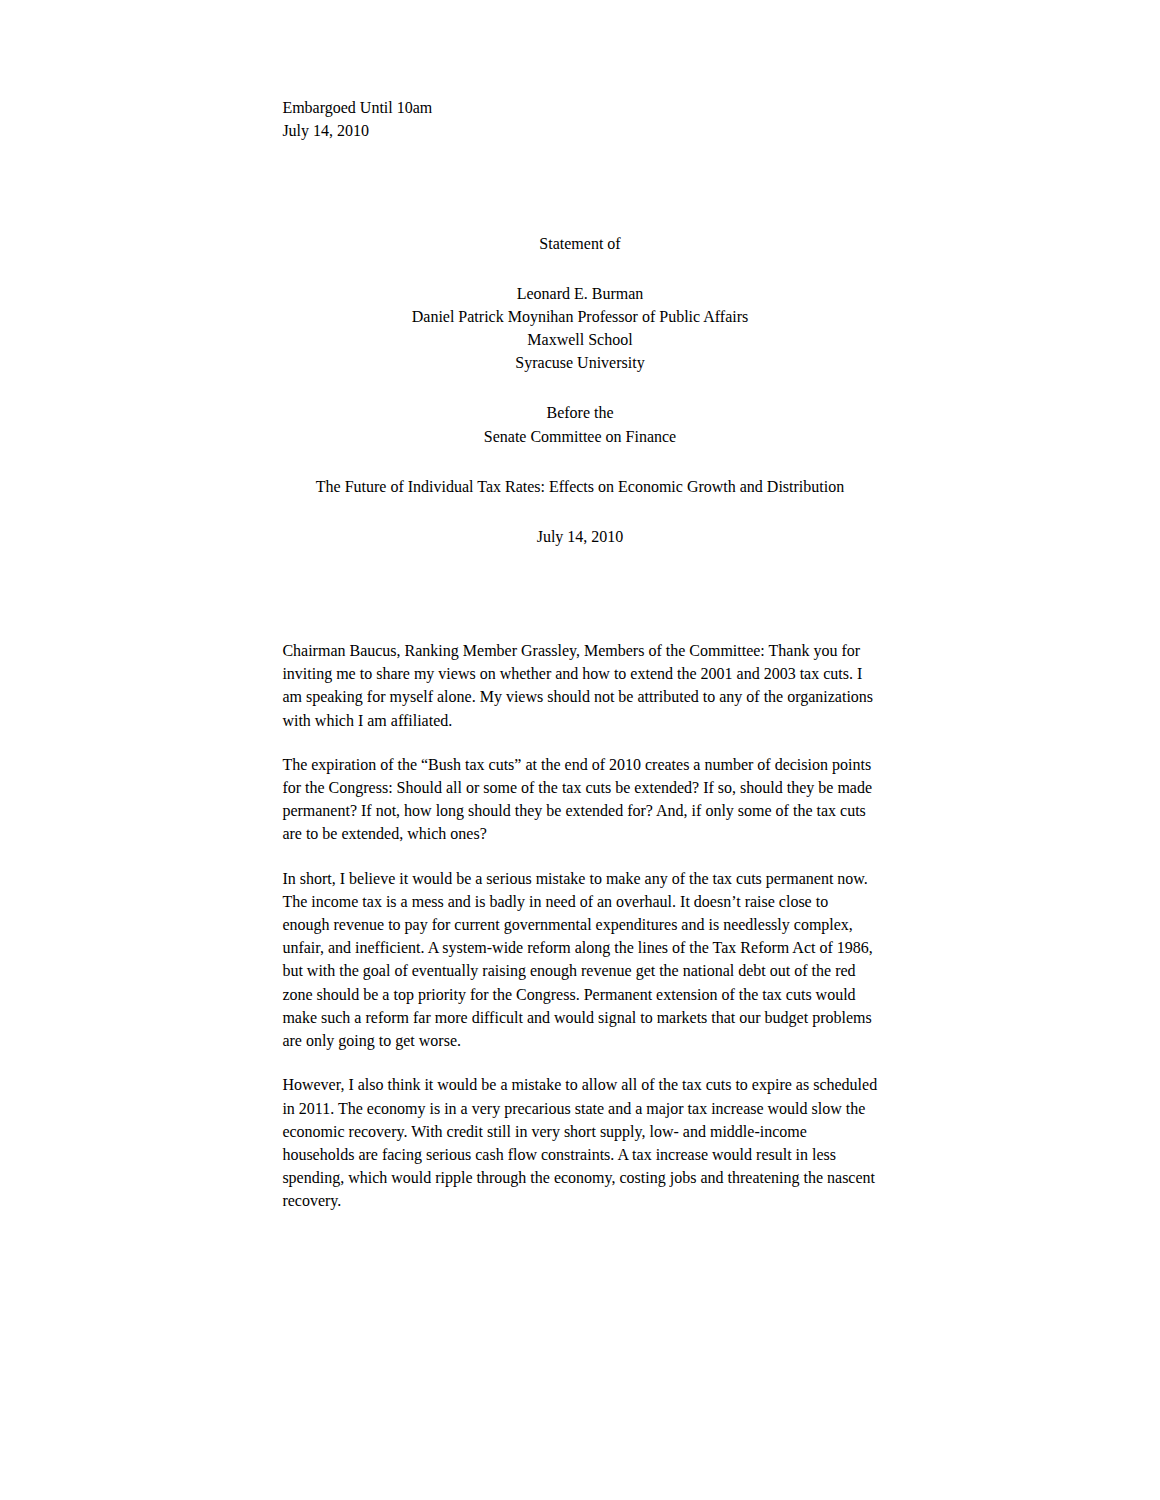Embargoed Until 10am
July 14, 2010
Statement of
Leonard E. Burman
Daniel Patrick Moynihan Professor of Public Affairs
Maxwell School
Syracuse University
Before the
Senate Committee on Finance
The Future of Individual Tax Rates: Effects on Economic Growth and Distribution
July 14, 2010
Chairman Baucus, Ranking Member Grassley, Members of the Committee: Thank you for inviting me to share my views on whether and how to extend the 2001 and 2003 tax cuts. I am speaking for myself alone. My views should not be attributed to any of the organizations with which I am affiliated.
The expiration of the “Bush tax cuts” at the end of 2010 creates a number of decision points for the Congress: Should all or some of the tax cuts be extended? If so, should they be made permanent? If not, how long should they be extended for? And, if only some of the tax cuts are to be extended, which ones?
In short, I believe it would be a serious mistake to make any of the tax cuts permanent now. The income tax is a mess and is badly in need of an overhaul. It doesn’t raise close to enough revenue to pay for current governmental expenditures and is needlessly complex, unfair, and inefficient. A system-wide reform along the lines of the Tax Reform Act of 1986, but with the goal of eventually raising enough revenue get the national debt out of the red zone should be a top priority for the Congress. Permanent extension of the tax cuts would make such a reform far more difficult and would signal to markets that our budget problems are only going to get worse.
However, I also think it would be a mistake to allow all of the tax cuts to expire as scheduled in 2011. The economy is in a very precarious state and a major tax increase would slow the economic recovery. With credit still in very short supply, low- and middle-income households are facing serious cash flow constraints. A tax increase would result in less spending, which would ripple through the economy, costing jobs and threatening the nascent recovery.